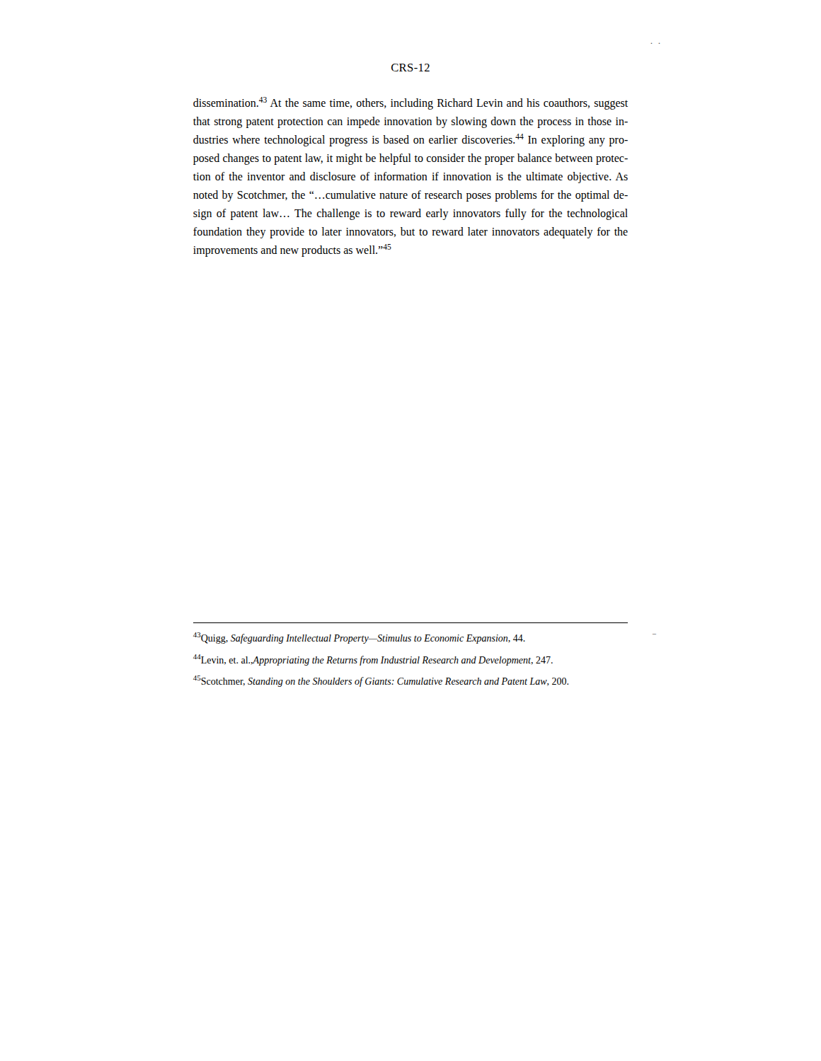· ·
CRS-12
dissemination.43 At the same time, others, including Richard Levin and his coauthors, suggest that strong patent protection can impede innovation by slowing down the process in those industries where technological progress is based on earlier discoveries.44 In exploring any proposed changes to patent law, it might be helpful to consider the proper balance between protection of the inventor and disclosure of information if innovation is the ultimate objective. As noted by Scotchmer, the “…cumulative nature of research poses problems for the optimal design of patent law… The challenge is to reward early innovators fully for the technological foundation they provide to later innovators, but to reward later innovators adequately for the improvements and new products as well.”45
43Quigg, Safeguarding Intellectual Property—Stimulus to Economic Expansion, 44.
44Levin, et. al.,Appropriating the Returns from Industrial Research and Development, 247.
45Scotchmer, Standing on the Shoulders of Giants: Cumulative Research and Patent Law, 200.
⁻